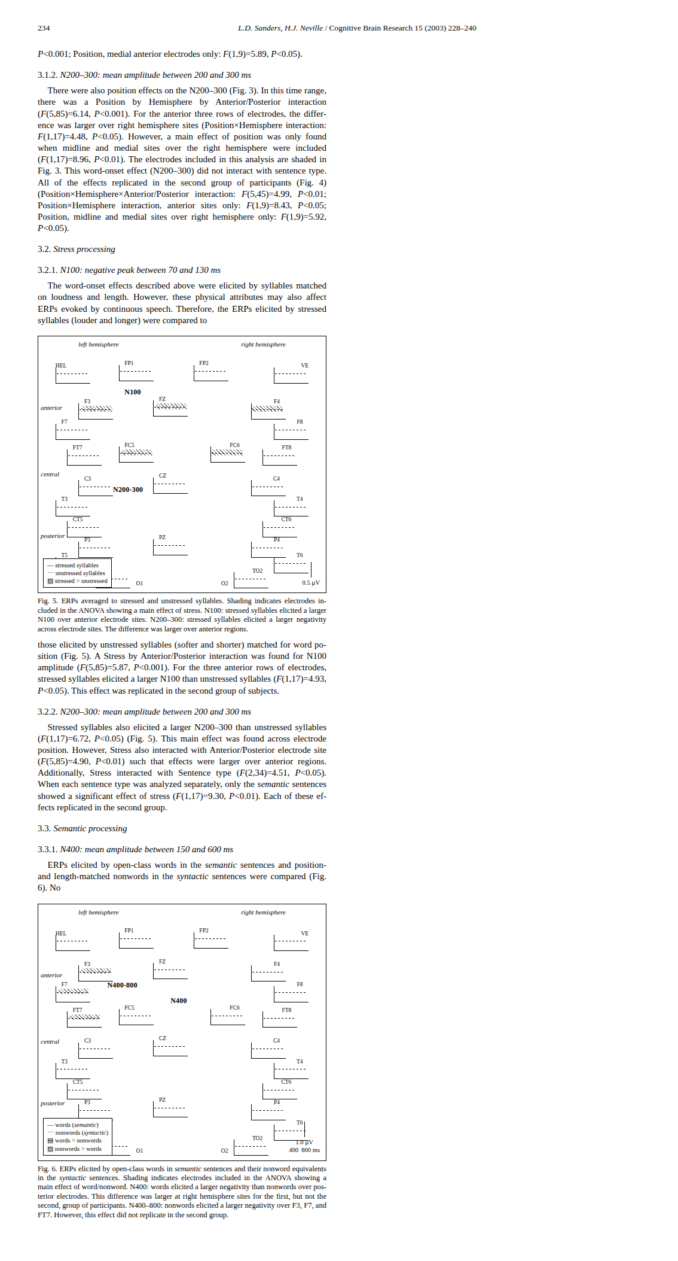234
L.D. Sanders, H.J. Neville / Cognitive Brain Research 15 (2003) 228–240
P<0.001; Position, medial anterior electrodes only: F(1,9)=5.89, P<0.05).
3.1.2. N200–300: mean amplitude between 200 and 300 ms
There were also position effects on the N200–300 (Fig. 3). In this time range, there was a Position by Hemisphere by Anterior/Posterior interaction (F(5,85)=6.14, P<0.001). For the anterior three rows of electrodes, the difference was larger over right hemisphere sites (Position×Hemisphere interaction: F(1,17)=4.48, P<0.05). However, a main effect of position was only found when midline and medial sites over the right hemisphere were included (F(1,17)=8.96, P<0.01). The electrodes included in this analysis are shaded in Fig. 3. This word-onset effect (N200–300) did not interact with sentence type. All of the effects replicated in the second group of participants (Fig. 4) (Position×Hemisphere×Anterior/Posterior interaction: F(5,45)=4.99, P<0.01; Position×Hemisphere interaction, anterior sites only: F(1,9)=8.43, P<0.05; Position, midline and medial sites over right hemisphere only: F(1,9)=5.92, P<0.05).
3.2. Stress processing
3.2.1. N100: negative peak between 70 and 130 ms
The word-onset effects described above were elicited by syllables matched on loudness and length. However, these physical attributes may also affect ERPs evoked by continuous speech. Therefore, the ERPs elicited by stressed syllables (louder and longer) were compared to
left hemisphere right hemisphere anterior central posterior N100 N200-300 HEL FP1 FP2 VE F3 FZ F4 F7 F8 FT7 FC5 FC6 FT8 C3 CZ C4 T3 T4 CT5 CT6 P3 PZ P4 T5 T6 TO1 TO2 O1 O2
— stressed syllables
⋯ unstressed syllables
▨ stressed > unstressed
0.5 µV
Fig. 5. ERPs averaged to stressed and unstressed syllables. Shading indicates electrodes included in the ANOVA showing a main effect of stress. N100: stressed syllables elicited a larger N100 over anterior electrode sites. N200–300: stressed syllables elicited a larger negativity across electrode sites. The difference was larger over anterior regions.
those elicited by unstressed syllables (softer and shorter) matched for word position (Fig. 5). A Stress by Anterior/Posterior interaction was found for N100 amplitude (F(5,85)=5.87, P<0.001). For the three anterior rows of electrodes, stressed syllables elicited a larger N100 than unstressed syllables (F(1,17)=4.93, P<0.05). This effect was replicated in the second group of subjects.
3.2.2. N200–300: mean amplitude between 200 and 300 ms
Stressed syllables also elicited a larger N200–300 than unstressed syllables (F(1,17)=6.72, P<0.05) (Fig. 5). This main effect was found across electrode position. However, Stress also interacted with Anterior/Posterior electrode site (F(5,85)=4.90, P<0.01) such that effects were larger over anterior regions. Additionally, Stress interacted with Sentence type (F(2,34)=4.51, P<0.05). When each sentence type was analyzed separately, only the semantic sentences showed a significant effect of stress (F(1,17)=9.30, P<0.01). Each of these effects replicated in the second group.
3.3. Semantic processing
3.3.1. N400: mean amplitude between 150 and 600 ms
ERPs elicited by open-class words in the semantic sentences and position- and length-matched nonwords in the syntactic sentences were compared (Fig. 6). No
left hemisphere right hemisphere anterior central posterior N400-800 N400 HEL FP1 FP2 VE F3 FZ F4 F7 F8 FT7 FC5 FC6 FT8 C3 CZ C4 T3 T4 CT5 CT6 P3 PZ P4 T5 T6 TO1 TO2 O1 O2
— words (semantic)
⋯ nonwords (syntactic)
▤ words > nonwords
▨ nonwords > words
1.0 µV
400 800 ms
Fig. 6. ERPs elicited by open-class words in semantic sentences and their nonword equivalents in the syntactic sentences. Shading indicates electrodes included in the ANOVA showing a main effect of word/nonword. N400: words elicited a larger negativity than nonwords over posterior electrodes. This difference was larger at right hemisphere sites for the first, but not the second, group of participants. N400–800: nonwords elicited a larger negativity over F3, F7, and FT7. However, this effect did not replicate in the second group.